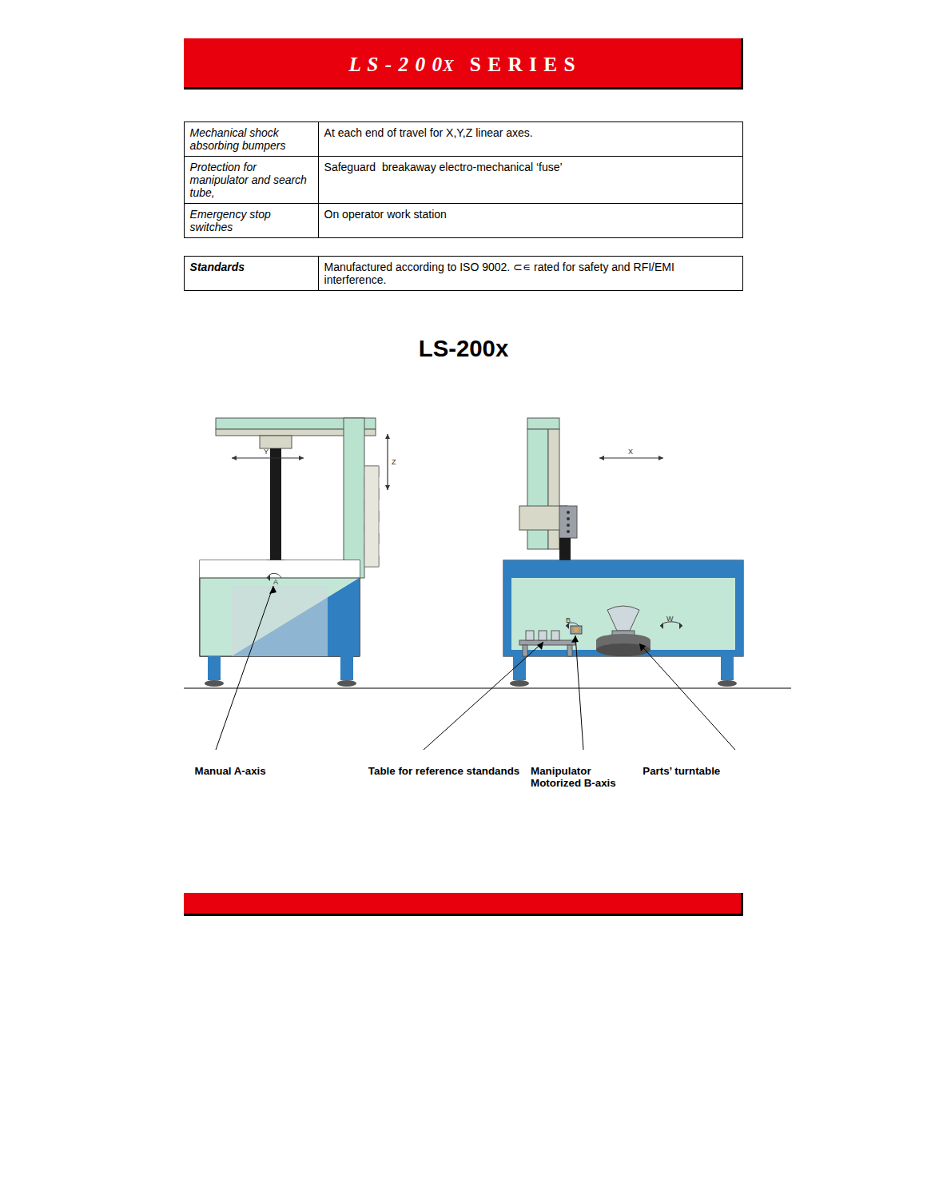L S - 2 0 0 X S E R I E S
| Mechanical shock absorbing bumpers | At each end of travel for X,Y,Z linear axes. |
| Protection for manipulator and search tube, | Safeguard breakaway electro-mechanical ‘fuse’ |
| Emergency stop switches | On operator work station |
| Standards | Manufactured according to ISO 9002. ⊂∊ rated for safety and RFI/EMI interference. |
LS-200x
Y Z A X B W
Manual A-axis Table for reference standands Manipulator
Motorized B-axis Parts’ turntable